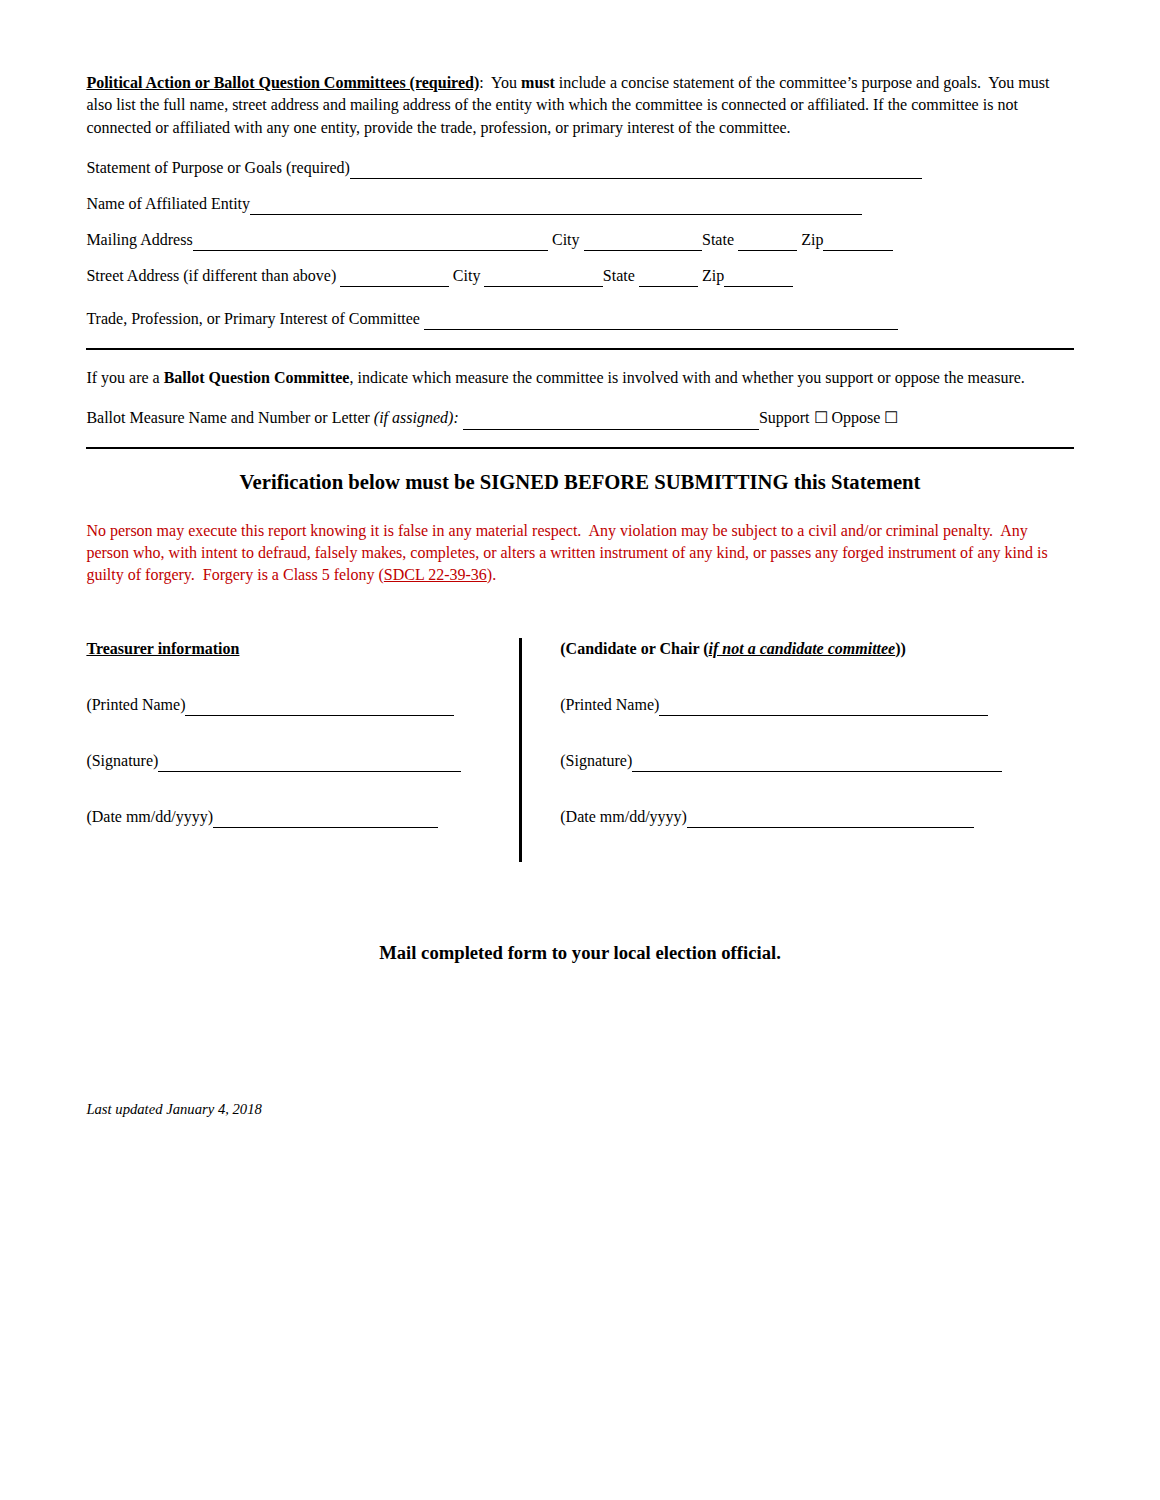Political Action or Ballot Question Committees (required): You must include a concise statement of the committee’s purpose and goals. You must also list the full name, street address and mailing address of the entity with which the committee is connected or affiliated. If the committee is not connected or affiliated with any one entity, provide the trade, profession, or primary interest of the committee.
Statement of Purpose or Goals (required)
Name of Affiliated Entity
Mailing Address City State Zip
Street Address (if different than above) City State Zip
Trade, Profession, or Primary Interest of Committee
If you are a Ballot Question Committee, indicate which measure the committee is involved with and whether you support or oppose the measure.
Ballot Measure Name and Number or Letter (if assigned): Support ☐ Oppose ☐
Verification below must be SIGNED BEFORE SUBMITTING this Statement
No person may execute this report knowing it is false in any material respect. Any violation may be subject to a civil and/or criminal penalty. Any person who, with intent to defraud, falsely makes, completes, or alters a written instrument of any kind, or passes any forged instrument of any kind is guilty of forgery. Forgery is a Class 5 felony (SDCL 22-39-36).
| Treasurer information (Printed Name) (Signature) (Date mm/dd/yyyy) | | (Candidate or Chair ( if not a candidate committee )) (Printed Name) (Signature) (Date mm/dd/yyyy) |
Mail completed form to your local election official.
Last updated January 4, 2018